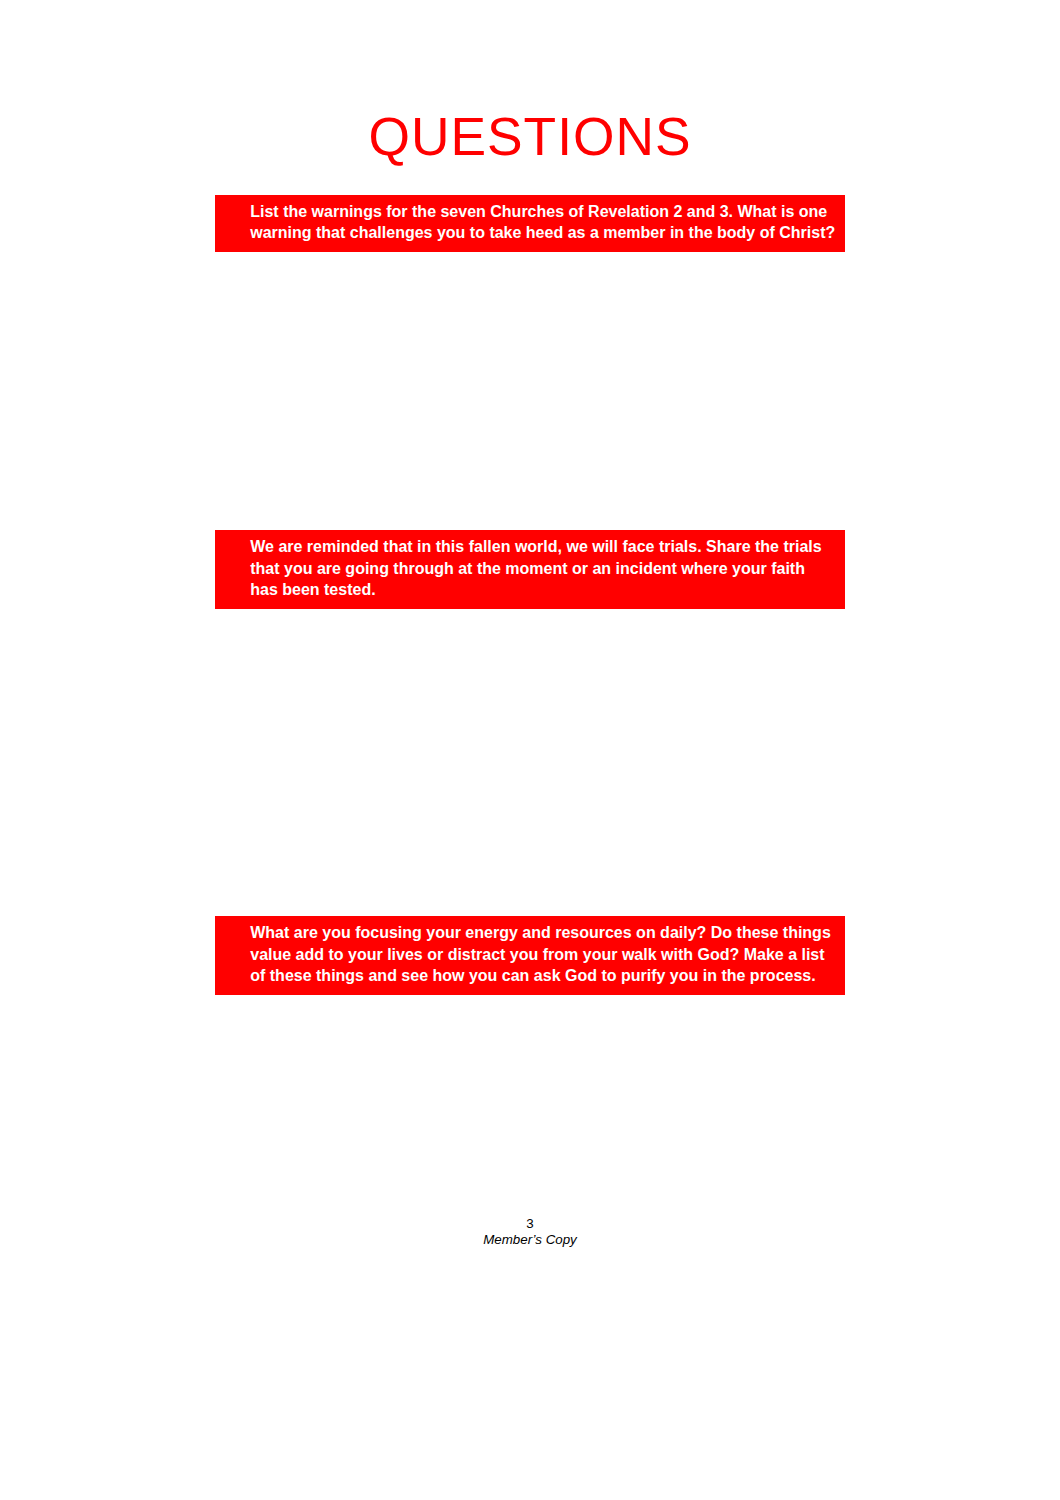QUESTIONS
1. List the warnings for the seven Churches of Revelation 2 and 3. What is one warning that challenges you to take heed as a member in the body of Christ?
2. We are reminded that in this fallen world, we will face trials. Share the trials that you are going through at the moment or an incident where your faith has been tested.
3. What are you focusing your energy and resources on daily? Do these things value add to your lives or distract you from your walk with God? Make a list of these things and see how you can ask God to purify you in the process.
3 Member’s Copy